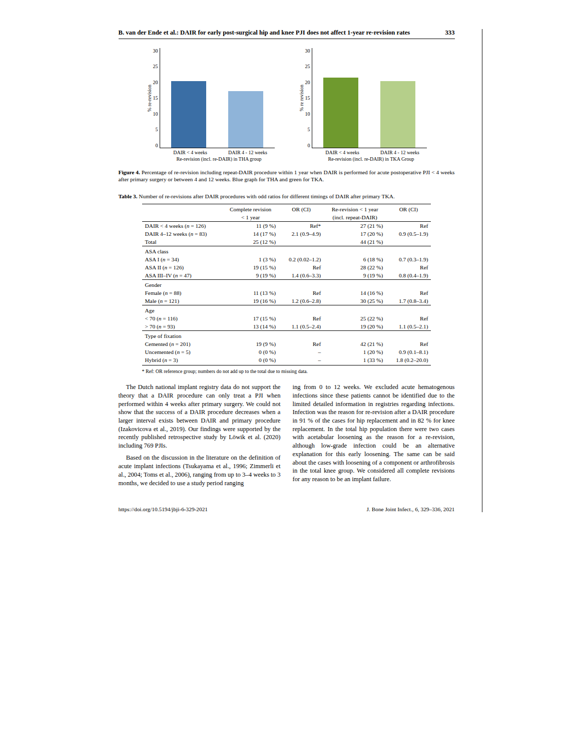B. van der Ende et al.: DAIR for early post-surgical hip and knee PJI does not affect 1-year re-revision rates 333
% re-revision
30 25 20 15 10 5 0
DAIR < 4 weeks DAIR 4 - 12 weeks
Re-revision (incl. re-DAIR) in THA group
% re revision
30 25 20 15 10 5 0
DAIR < 4 weeks DAIR 4 - 12 weeks
Re-revision (incl. re-DAIR) in TKA Group
Figure 4. Percentage of re-revision including repeat-DAIR procedure within 1 year when DAIR is performed for acute postoperative PJI < 4 weeks after primary surgery or between 4 and 12 weeks. Blue graph for THA and green for TKA.
Table 3. Number of re-revisions after DAIR procedures with odd ratios for different timings of DAIR after primary TKA.
| | Complete revision | OR (CI) | Re-revision < 1 year | OR (CI) |
| --- | --- | --- | --- | --- |
| | < 1 year | | (incl. repeat-DAIR) | |
| DAIR < 4 weeks ( n = 126) | 11 (9 %) | Ref* | 27 (21 %) | Ref |
| DAIR 4–12 weeks ( n = 83) | 14 (17 %) | 2.1 (0.9–4.9) | 17 (20 %) | 0.9 (0.5–1.9) |
| Total | 25 (12 %) | | 44 (21 %) | |
| ASA class |
| ASA I ( n = 34) | 1 (3 %) | 0.2 (0.02–1.2) | 6 (18 %) | 0.7 (0.3–1.9) |
| ASA II ( n = 126) | 19 (15 %) | Ref | 28 (22 %) | Ref |
| ASA III–IV ( n = 47) | 9 (19 %) | 1.4 (0.6–3.3) | 9 (19 %) | 0.8 (0.4–1.9) |
| Gender |
| Female ( n = 88) | 11 (13 %) | Ref | 14 (16 %) | Ref |
| Male ( n = 121) | 19 (16 %) | 1.2 (0.6–2.8) | 30 (25 %) | 1.7 (0.8–3.4) |
| Age |
| < 70 ( n = 116) | 17 (15 %) | Ref | 25 (22 %) | Ref |
| > 70 ( n = 93) | 13 (14 %) | 1.1 (0.5–2.4) | 19 (20 %) | 1.1 (0.5–2.1) |
| Type of fixation |
| Cemented ( n = 201) | 19 (9 %) | Ref | 42 (21 %) | Ref |
| Uncemented ( n = 5) | 0 (0 %) | – | 1 (20 %) | 0.9 (0.1–8.1) |
| Hybrid ( n = 3) | 0 (0 %) | – | 1 (33 %) | 1.8 (0.2–20.0) |
* Ref: OR reference group; numbers do not add up to the total due to missing data.
The Dutch national implant registry data do not support the theory that a DAIR procedure can only treat a PJI when performed within 4 weeks after primary surgery. We could not show that the success of a DAIR procedure decreases when a larger interval exists between DAIR and primary procedure (Izakovicova et al., 2019). Our findings were supported by the recently published retrospective study by Löwik et al. (2020) including 769 PJIs.
Based on the discussion in the literature on the definition of acute implant infections (Tsukayama et al., 1996; Zimmerli et al., 2004; Toms et al., 2006), ranging from up to 3–4 weeks to 3 months, we decided to use a study period ranging
ing from 0 to 12 weeks. We excluded acute hematogenous infections since these patients cannot be identified due to the limited detailed information in registries regarding infections. Infection was the reason for re-revision after a DAIR procedure in 91 % of the cases for hip replacement and in 82 % for knee replacement. In the total hip population there were two cases with acetabular loosening as the reason for a re-revision, although low-grade infection could be an alternative explanation for this early loosening. The same can be said about the cases with loosening of a component or arthrofibrosis in the total knee group. We considered all complete revisions for any reason to be an implant failure.
https://doi.org/10.5194/jbji-6-329-2021 J. Bone Joint Infect., 6, 329–336, 2021